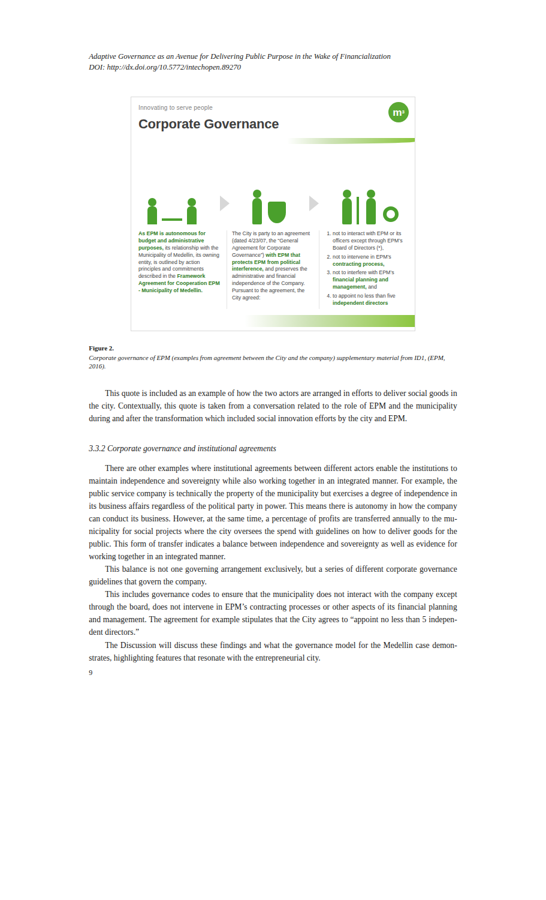Adaptive Governance as an Avenue for Delivering Public Purpose in the Wake of Financialization DOI: http://dx.doi.org/10.5772/intechopen.89270
m3
Innovating to serve people
Corporate Governance
As EPM is autonomous for budget and administrative purposes, its relationship with the Municipality of Medellin, its owning entity, is outlined by action principles and commitments described in the Framework Agreement for Cooperation EPM - Municipality of Medellin.
The City is party to an agreement (dated 4/23/07, the “General Agreement for Corporate Governance”) with EPM that protects EPM from political interference, and preserves the administrative and financial independence of the Company. Pursuant to the agreement, the City agreed:
not to interact with EPM or its officers except through EPM’s Board of Directors (*),
not to intervene in EPM’s contracting process,
not to interfere with EPM’s financial planning and management, and
to appoint no less than five independent directors
Figure 2. Corporate governance of EPM (examples from agreement between the City and the company) supplementary material from ID1, (EPM, 2016).
This quote is included as an example of how the two actors are arranged in efforts to deliver social goods in the city. Contextually, this quote is taken from a conversation related to the role of EPM and the municipality during and after the transformation which included social innovation efforts by the city and EPM.
3.3.2 Corporate governance and institutional agreements
There are other examples where institutional agreements between different actors enable the institutions to maintain independence and sovereignty while also working together in an integrated manner. For example, the public service company is technically the property of the municipality but exercises a degree of independence in its business affairs regardless of the political party in power. This means there is autonomy in how the company can conduct its business. However, at the same time, a percentage of profits are transferred annually to the municipality for social projects where the city oversees the spend with guidelines on how to deliver goods for the public. This form of transfer indicates a balance between independence and sovereignty as well as evidence for working together in an integrated manner.
This balance is not one governing arrangement exclusively, but a series of different corporate governance guidelines that govern the company.
This includes governance codes to ensure that the municipality does not interact with the company except through the board, does not intervene in EPM’s contracting processes or other aspects of its financial planning and management. The agreement for example stipulates that the City agrees to “appoint no less than 5 independent directors.”
The Discussion will discuss these findings and what the governance model for the Medellin case demonstrates, highlighting features that resonate with the entrepreneurial city.
9